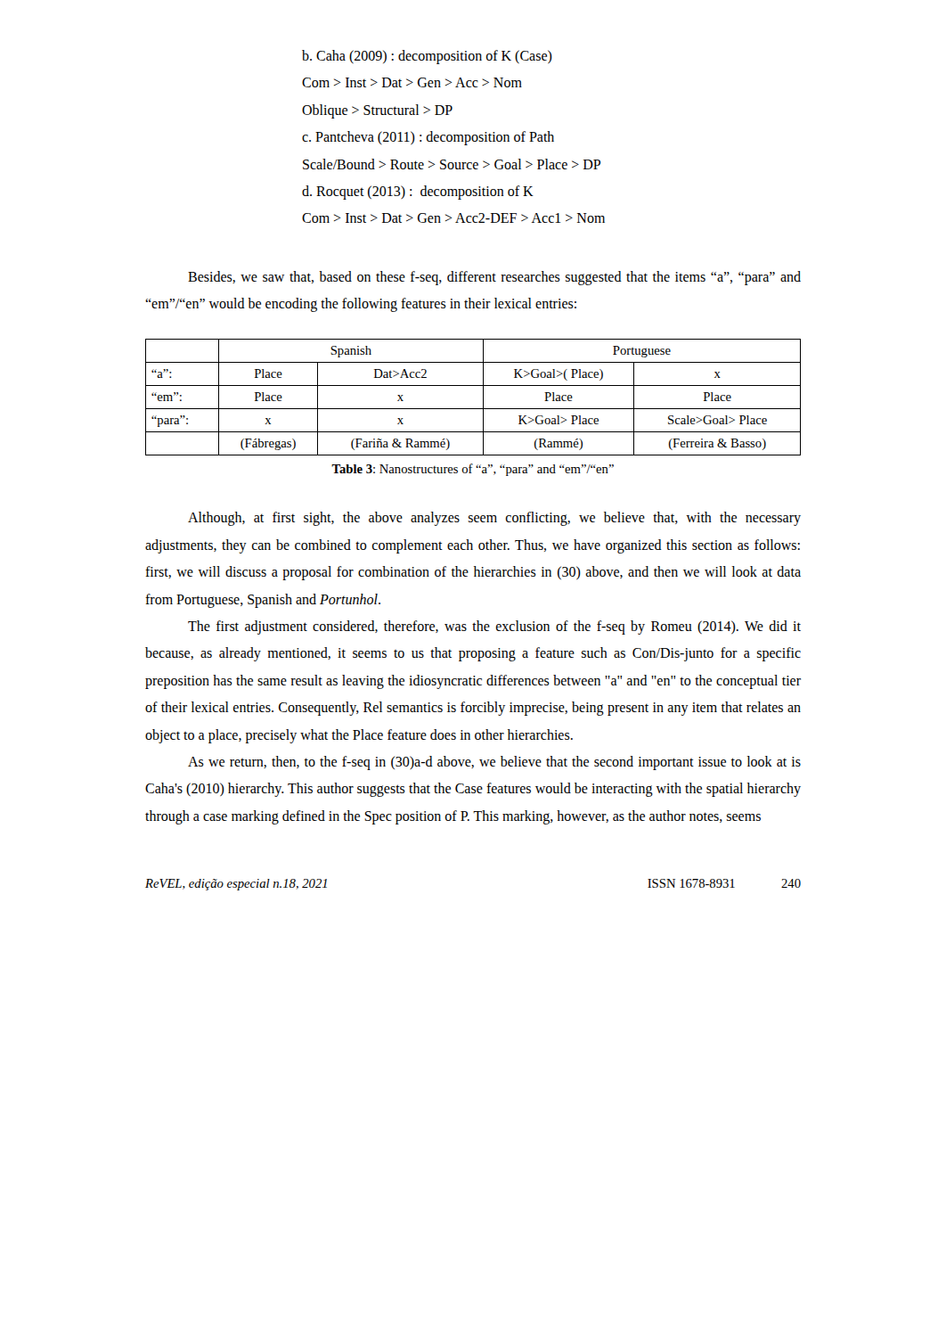b. Caha (2009) : decomposition of K (Case)
Com > Inst > Dat > Gen > Acc > Nom
Oblique > Structural > DP
c. Pantcheva (2011) : decomposition of Path
Scale/Bound > Route > Source > Goal > Place > DP
d. Rocquet (2013) : decomposition of K
Com > Inst > Dat > Gen > Acc2-DEF > Acc1 > Nom
Besides, we saw that, based on these f-seq, different researches suggested that the items “a”, “para” and “em”/“en” would be encoding the following features in their lexical entries:
| | Spanish | Portuguese |
| --- | --- | --- |
| “a”: | Place | Dat>Acc2 | K>Goal>( Place) | x |
| “em”: | Place | x | Place | Place |
| “para”: | x | x | K>Goal> Place | Scale>Goal> Place |
| | (Fábregas) | (Fariña & Rammé) | (Rammé) | (Ferreira & Basso) |
Table 3: Nanostructures of “a”, “para” and “em”/“en”
Although, at first sight, the above analyzes seem conflicting, we believe that, with the necessary adjustments, they can be combined to complement each other. Thus, we have organized this section as follows: first, we will discuss a proposal for combination of the hierarchies in (30) above, and then we will look at data from Portuguese, Spanish and Portunhol.
The first adjustment considered, therefore, was the exclusion of the f-seq by Romeu (2014). We did it because, as already mentioned, it seems to us that proposing a feature such as Con/Dis-junto for a specific preposition has the same result as leaving the idiosyncratic differences between "a" and "en" to the conceptual tier of their lexical entries. Consequently, Rel semantics is forcibly imprecise, being present in any item that relates an object to a place, precisely what the Place feature does in other hierarchies.
As we return, then, to the f-seq in (30)a-d above, we believe that the second important issue to look at is Caha's (2010) hierarchy. This author suggests that the Case features would be interacting with the spatial hierarchy through a case marking defined in the Spec position of P. This marking, however, as the author notes, seems
ReVEL, edição especial n.18, 2021 ISSN 1678-8931 240